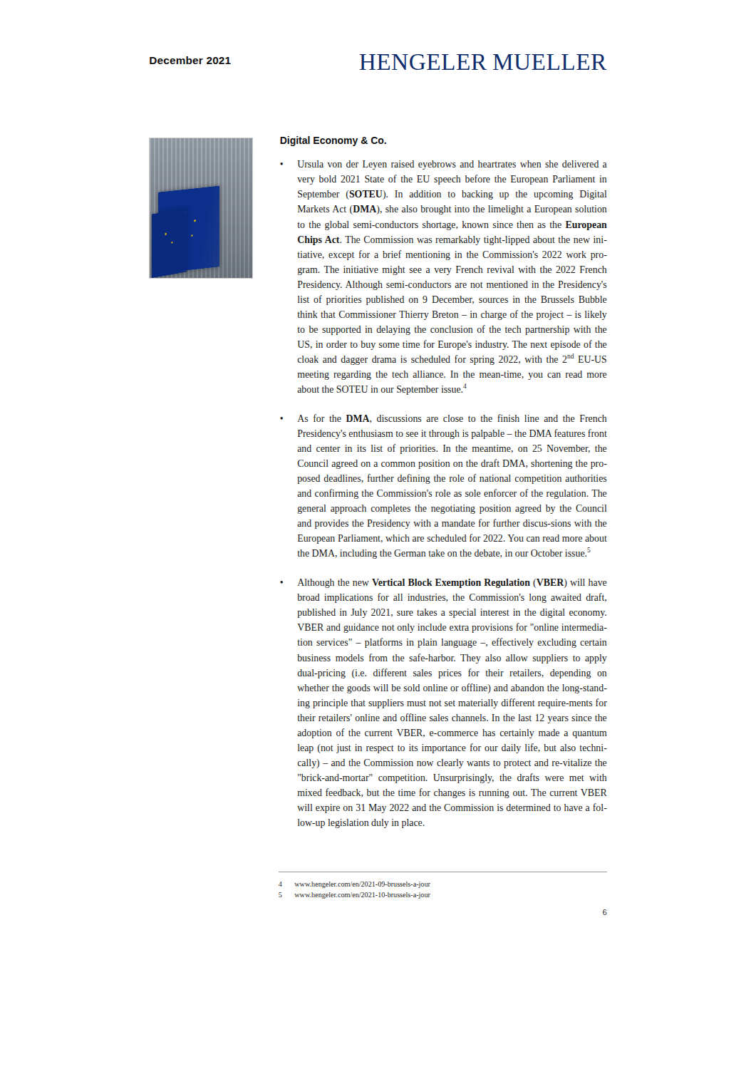December 2021
HENGELER MUELLER
Digital Economy & Co.
Ursula von der Leyen raised eyebrows and heartrates when she delivered a very bold 2021 State of the EU speech before the European Parliament in September (SOTEU). In addition to backing up the upcoming Digital Markets Act (DMA), she also brought into the limelight a European solution to the global semi-conductors shortage, known since then as the European Chips Act. The Commission was remarkably tight-lipped about the new initiative, except for a brief mentioning in the Commission's 2022 work program. The initiative might see a very French revival with the 2022 French Presidency. Although semi-conductors are not mentioned in the Presidency's list of priorities published on 9 December, sources in the Brussels Bubble think that Commissioner Thierry Breton – in charge of the project – is likely to be supported in delaying the conclusion of the tech partnership with the US, in order to buy some time for Europe's industry. The next episode of the cloak and dagger drama is scheduled for spring 2022, with the 2nd EU-US meeting regarding the tech alliance. In the mean-time, you can read more about the SOTEU in our September issue.4
As for the DMA, discussions are close to the finish line and the French Presidency's enthusiasm to see it through is palpable – the DMA features front and center in its list of priorities. In the meantime, on 25 November, the Council agreed on a common position on the draft DMA, shortening the proposed deadlines, further defining the role of national competition authorities and confirming the Commission's role as sole enforcer of the regulation. The general approach completes the negotiating position agreed by the Council and provides the Presidency with a mandate for further discus-sions with the European Parliament, which are scheduled for 2022. You can read more about the DMA, including the German take on the debate, in our October issue.5
Although the new Vertical Block Exemption Regulation (VBER) will have broad implications for all industries, the Commission's long awaited draft, published in July 2021, sure takes a special interest in the digital economy. VBER and guidance not only include extra provisions for "online intermediation services" – platforms in plain language –, effectively excluding certain business models from the safe-harbor. They also allow suppliers to apply dual-pricing (i.e. different sales prices for their retailers, depending on whether the goods will be sold online or offline) and abandon the long-standing principle that suppliers must not set materially different require-ments for their retailers' online and offline sales channels. In the last 12 years since the adoption of the current VBER, e-commerce has certainly made a quantum leap (not just in respect to its importance for our daily life, but also technically) – and the Commission now clearly wants to protect and re-vitalize the "brick-and-mortar" competition. Unsurprisingly, the drafts were met with mixed feedback, but the time for changes is running out. The current VBER will expire on 31 May 2022 and the Commission is determined to have a follow-up legislation duly in place.
4 www.hengeler.com/en/2021-09-brussels-a-jour
5 www.hengeler.com/en/2021-10-brussels-a-jour
6